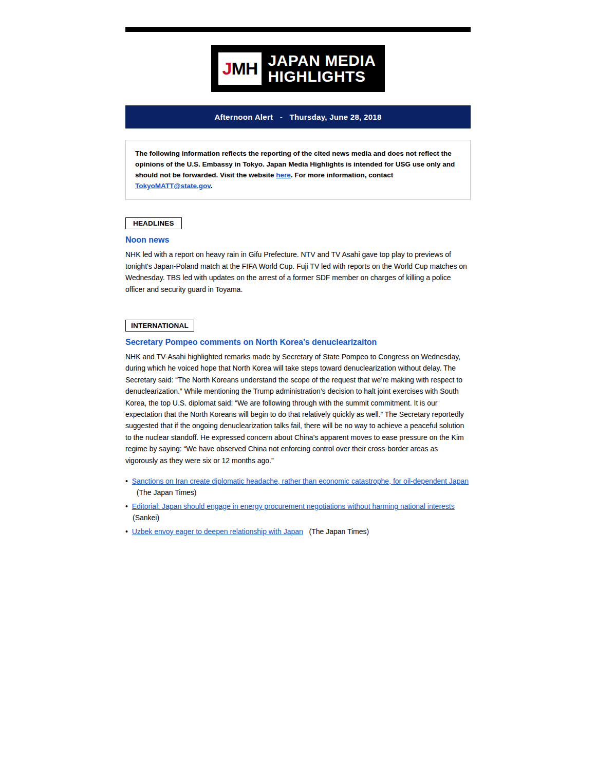JMH
JAPAN MEDIA
HIGHLIGHTS
Afternoon Alert - Thursday, June 28, 2018
The following information reflects the reporting of the cited news media and does not reflect the opinions of the U.S. Embassy in Tokyo. Japan Media Highlights is intended for USG use only and should not be forwarded. Visit the website here. For more information, contact TokyoMATT@state.gov.
HEADLINES
Noon news
NHK led with a report on heavy rain in Gifu Prefecture. NTV and TV Asahi gave top play to previews of tonight's Japan-Poland match at the FIFA World Cup. Fuji TV led with reports on the World Cup matches on Wednesday. TBS led with updates on the arrest of a former SDF member on charges of killing a police officer and security guard in Toyama.
INTERNATIONAL
Secretary Pompeo comments on North Korea’s denuclearizaiton
NHK and TV-Asahi highlighted remarks made by Secretary of State Pompeo to Congress on Wednesday, during which he voiced hope that North Korea will take steps toward denuclearization without delay. The Secretary said: “The North Koreans understand the scope of the request that we’re making with respect to denuclearization.” While mentioning the Trump administration’s decision to halt joint exercises with South Korea, the top U.S. diplomat said: “We are following through with the summit commitment. It is our expectation that the North Koreans will begin to do that relatively quickly as well.” The Secretary reportedly suggested that if the ongoing denuclearization talks fail, there will be no way to achieve a peaceful solution to the nuclear standoff. He expressed concern about China’s apparent moves to ease pressure on the Kim regime by saying: “We have observed China not enforcing control over their cross-border areas as vigorously as they were six or 12 months ago.”
• Sanctions on Iran create diplomatic headache, rather than economic catastrophe, for oil-dependent Japan (The Japan Times)
• Editorial: Japan should engage in energy procurement negotiations without harming national interests (Sankei)
• Uzbek envoy eager to deepen relationship with Japan (The Japan Times)